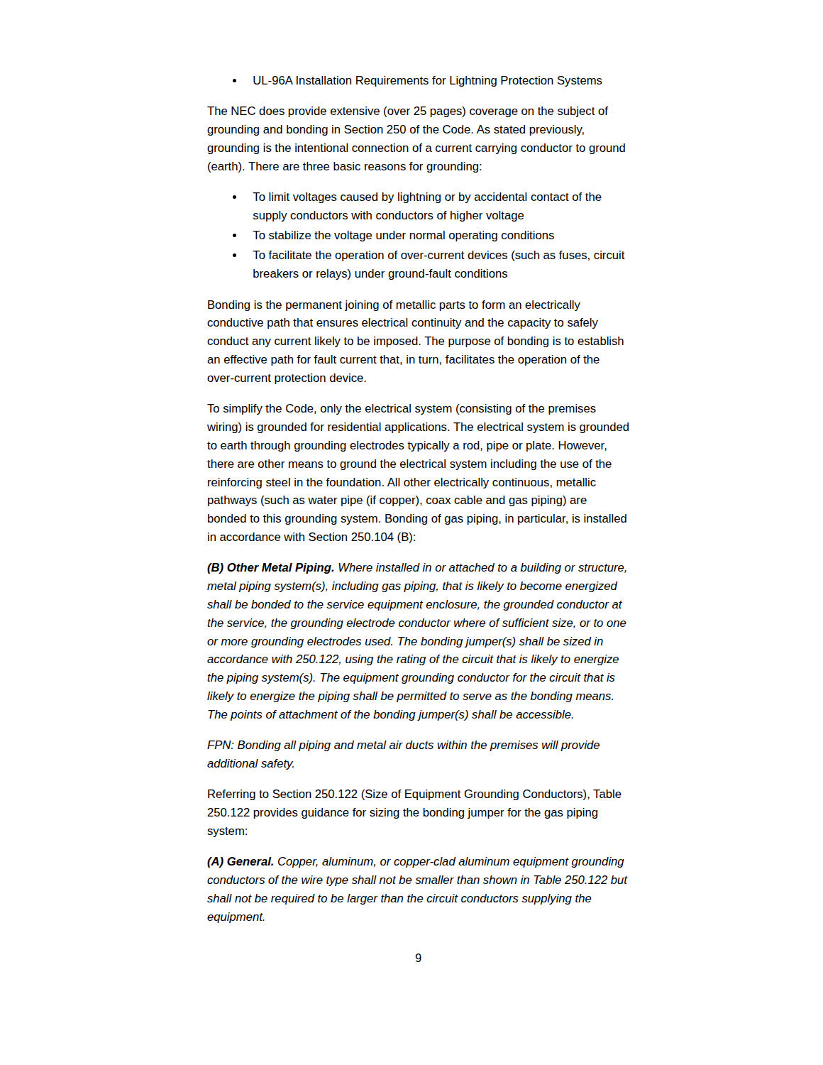UL-96A Installation Requirements for Lightning Protection Systems
The NEC does provide extensive (over 25 pages) coverage on the subject of grounding and bonding in Section 250 of the Code. As stated previously, grounding is the intentional connection of a current carrying conductor to ground (earth). There are three basic reasons for grounding:
To limit voltages caused by lightning or by accidental contact of the supply conductors with conductors of higher voltage
To stabilize the voltage under normal operating conditions
To facilitate the operation of over-current devices (such as fuses, circuit breakers or relays) under ground-fault conditions
Bonding is the permanent joining of metallic parts to form an electrically conductive path that ensures electrical continuity and the capacity to safely conduct any current likely to be imposed. The purpose of bonding is to establish an effective path for fault current that, in turn, facilitates the operation of the over-current protection device.
To simplify the Code, only the electrical system (consisting of the premises wiring) is grounded for residential applications. The electrical system is grounded to earth through grounding electrodes typically a rod, pipe or plate. However, there are other means to ground the electrical system including the use of the reinforcing steel in the foundation. All other electrically continuous, metallic pathways (such as water pipe (if copper), coax cable and gas piping) are bonded to this grounding system. Bonding of gas piping, in particular, is installed in accordance with Section 250.104 (B):
(B) Other Metal Piping. Where installed in or attached to a building or structure, metal piping system(s), including gas piping, that is likely to become energized shall be bonded to the service equipment enclosure, the grounded conductor at the service, the grounding electrode conductor where of sufficient size, or to one or more grounding electrodes used. The bonding jumper(s) shall be sized in accordance with 250.122, using the rating of the circuit that is likely to energize the piping system(s). The equipment grounding conductor for the circuit that is likely to energize the piping shall be permitted to serve as the bonding means. The points of attachment of the bonding jumper(s) shall be accessible.
FPN: Bonding all piping and metal air ducts within the premises will provide additional safety.
Referring to Section 250.122 (Size of Equipment Grounding Conductors), Table 250.122 provides guidance for sizing the bonding jumper for the gas piping system:
(A) General. Copper, aluminum, or copper-clad aluminum equipment grounding conductors of the wire type shall not be smaller than shown in Table 250.122 but shall not be required to be larger than the circuit conductors supplying the equipment.
9